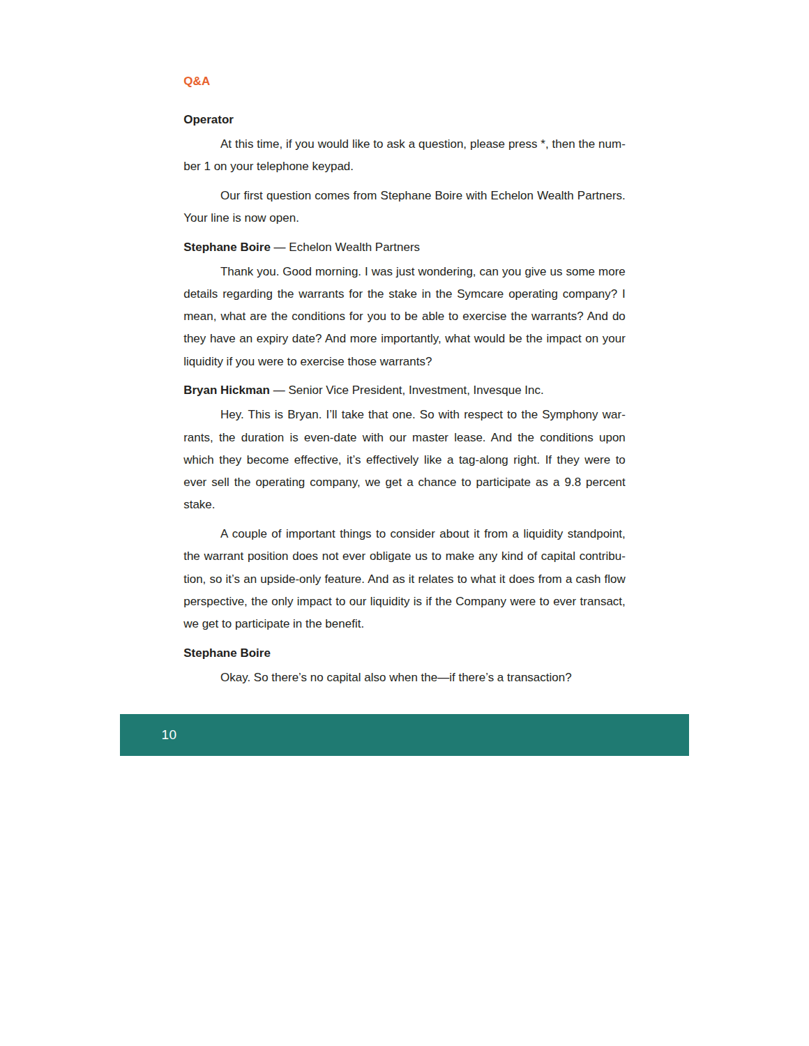Q&A
Operator
At this time, if you would like to ask a question, please press *, then the number 1 on your telephone keypad.
Our first question comes from Stephane Boire with Echelon Wealth Partners. Your line is now open.
Stephane Boire — Echelon Wealth Partners
Thank you. Good morning. I was just wondering, can you give us some more details regarding the warrants for the stake in the Symcare operating company? I mean, what are the conditions for you to be able to exercise the warrants? And do they have an expiry date? And more importantly, what would be the impact on your liquidity if you were to exercise those warrants?
Bryan Hickman — Senior Vice President, Investment, Invesque Inc.
Hey. This is Bryan. I’ll take that one. So with respect to the Symphony warrants, the duration is even-date with our master lease. And the conditions upon which they become effective, it’s effectively like a tag-along right. If they were to ever sell the operating company, we get a chance to participate as a 9.8 percent stake.
A couple of important things to consider about it from a liquidity standpoint, the warrant position does not ever obligate us to make any kind of capital contribution, so it’s an upside-only feature. And as it relates to what it does from a cash flow perspective, the only impact to our liquidity is if the Company were to ever transact, we get to participate in the benefit.
Stephane Boire
Okay. So there’s no capital also when the—if there’s a transaction?
10